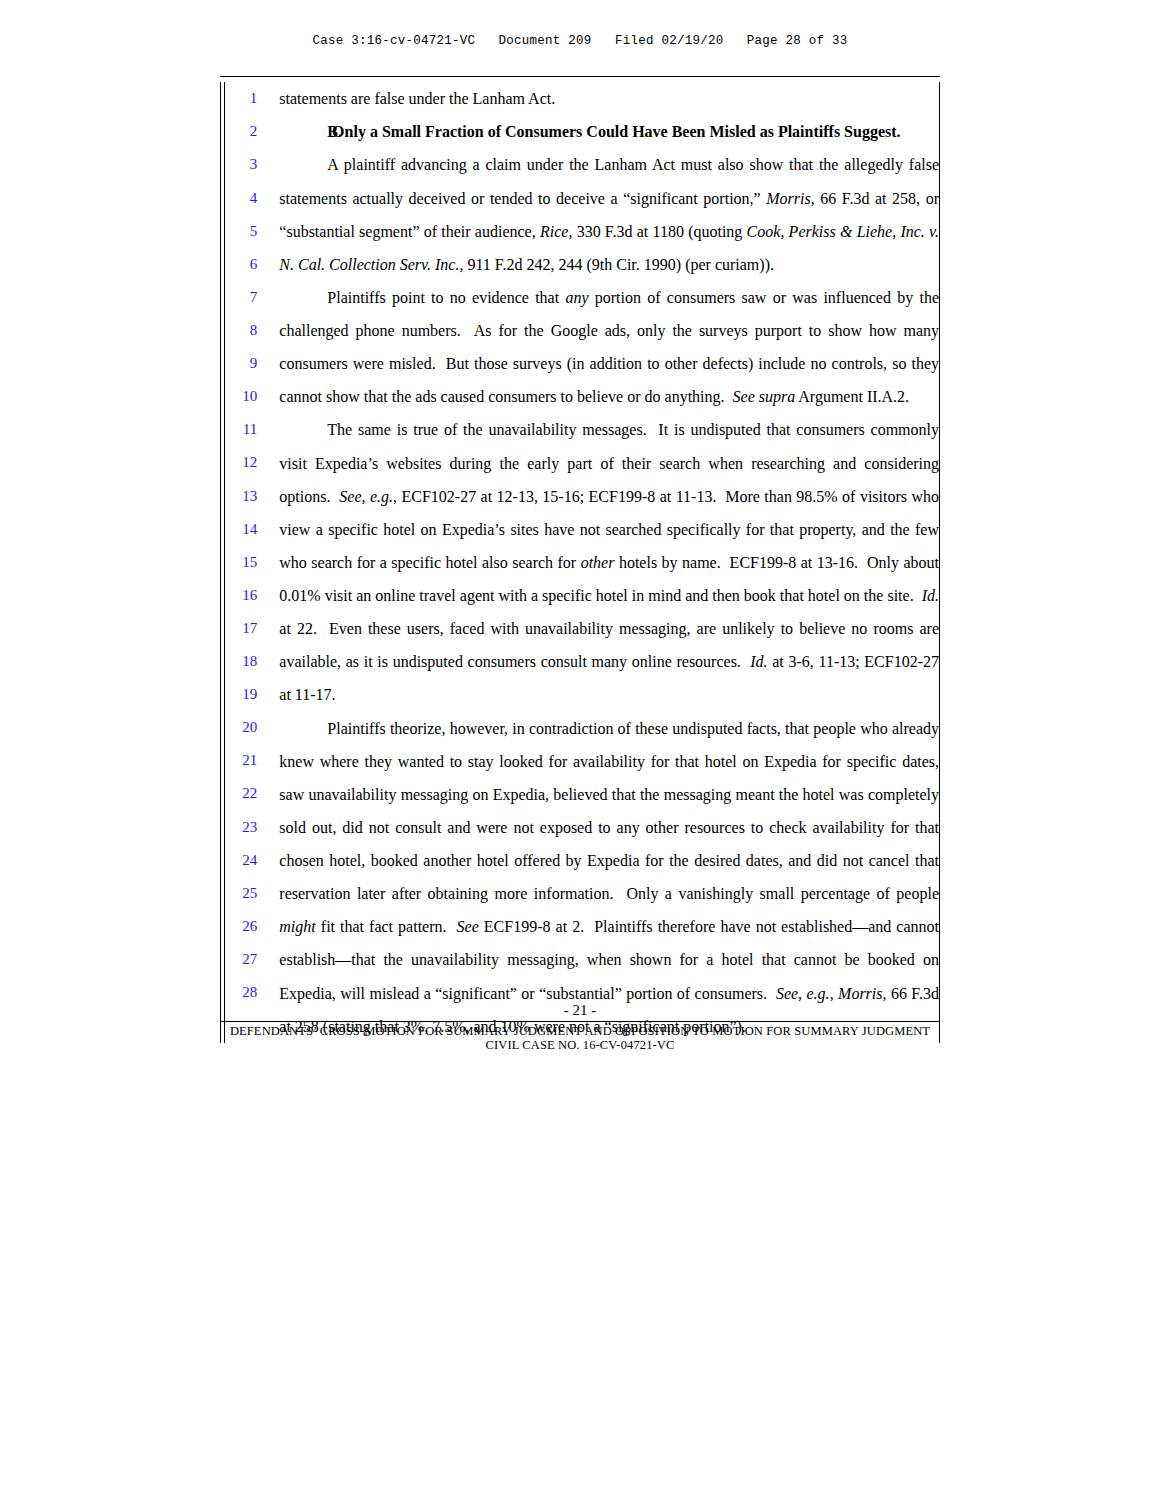Case 3:16-cv-04721-VC Document 209 Filed 02/19/20 Page 28 of 33
1
2
3
4
5
6
7
8
9
10
11
12
13
14
15
16
17
18
19
20
21
22
23
24
25
26
27
28
statements are false under the Lanham Act.
B. Only a Small Fraction of Consumers Could Have Been Misled as Plaintiffs Suggest.
A plaintiff advancing a claim under the Lanham Act must also show that the allegedly false statements actually deceived or tended to deceive a “significant portion,” Morris, 66 F.3d at 258, or “substantial segment” of their audience, Rice, 330 F.3d at 1180 (quoting Cook, Perkiss & Liehe, Inc. v. N. Cal. Collection Serv. Inc., 911 F.2d 242, 244 (9th Cir. 1990) (per curiam)).
Plaintiffs point to no evidence that any portion of consumers saw or was influenced by the challenged phone numbers. As for the Google ads, only the surveys purport to show how many consumers were misled. But those surveys (in addition to other defects) include no controls, so they cannot show that the ads caused consumers to believe or do anything. See supra Argument II.A.2.
The same is true of the unavailability messages. It is undisputed that consumers commonly visit Expedia’s websites during the early part of their search when researching and considering options. See, e.g., ECF102-27 at 12-13, 15-16; ECF199-8 at 11-13. More than 98.5% of visitors who view a specific hotel on Expedia’s sites have not searched specifically for that property, and the few who search for a specific hotel also search for other hotels by name. ECF199-8 at 13-16. Only about 0.01% visit an online travel agent with a specific hotel in mind and then book that hotel on the site. Id. at 22. Even these users, faced with unavailability messaging, are unlikely to believe no rooms are available, as it is undisputed consumers consult many online resources. Id. at 3-6, 11-13; ECF102-27 at 11-17.
Plaintiffs theorize, however, in contradiction of these undisputed facts, that people who already knew where they wanted to stay looked for availability for that hotel on Expedia for specific dates, saw unavailability messaging on Expedia, believed that the messaging meant the hotel was completely sold out, did not consult and were not exposed to any other resources to check availability for that chosen hotel, booked another hotel offered by Expedia for the desired dates, and did not cancel that reservation later after obtaining more information. Only a vanishingly small percentage of people might fit that fact pattern. See ECF199-8 at 2. Plaintiffs therefore have not established—and cannot establish—that the unavailability messaging, when shown for a hotel that cannot be booked on Expedia, will mislead a “significant” or “substantial” portion of consumers. See, e.g., Morris, 66 F.3d at 258 (stating that 3%, 7.5%, and 10% were not a “significant portion”).
- 21 -
DEFENDANTS’ CROSS-MOTION FOR SUMMARY JUDGMENT AND OPPOSITION TO MOTION FOR SUMMARY JUDGMENT
CIVIL CASE NO. 16-CV-04721-VC